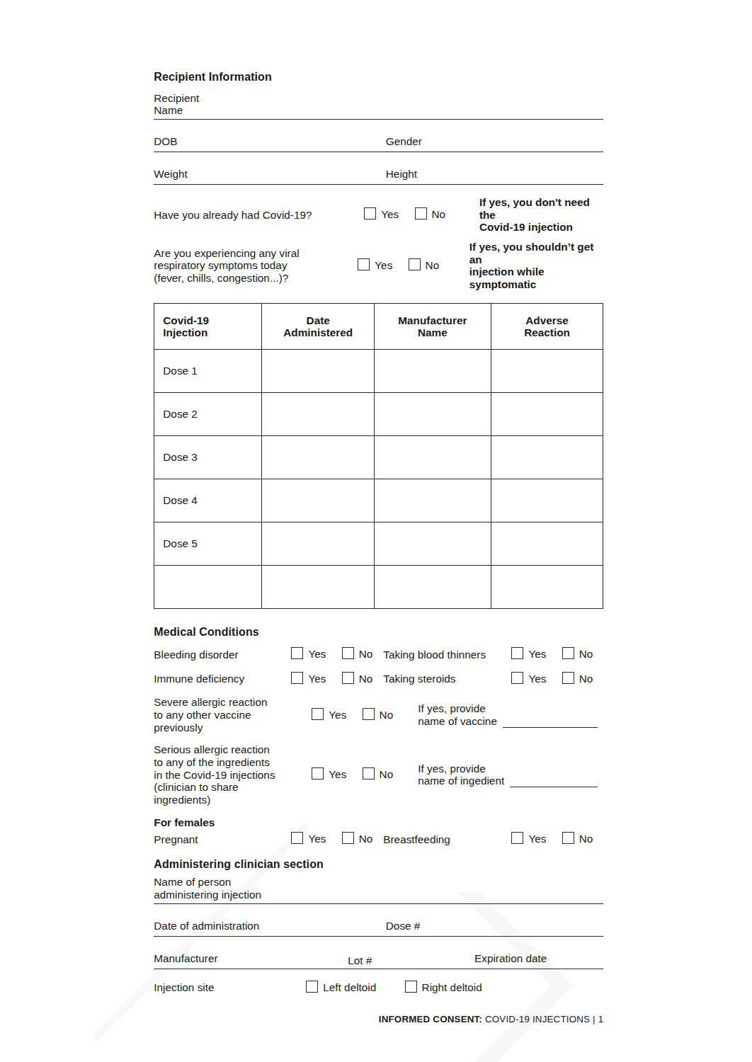Recipient Information
Recipient Name
DOB
Gender
Weight
Height
Have you already had Covid-19?
Yes No
If yes, you don't need the
Covid-19 injection
Are you experiencing any viral
respiratory symptoms today
(fever, chills, congestion...)?
Yes No
If yes, you shouldn’t get an
injection while symptomatic
| Covid-19 Injection | Date Administered | Manufacturer Name | Adverse Reaction |
| --- | --- | --- | --- |
| Dose 1 | | | |
| Dose 2 | | | |
| Dose 3 | | | |
| Dose 4 | | | |
| Dose 5 | | | |
Medical Conditions
Bleeding disorder
Yes No
Taking blood thinners
Yes No
Immune deficiency
Yes No
Taking steroids
Yes No
Severe allergic reaction
to any other vaccine
previously
Yes No
If yes, provide name of vaccine
Serious allergic reaction
to any of the ingredients
in the Covid-19 injections
(clinician to share
ingredients)
Yes No
If yes, provide name of ingedient
For females
Pregnant
Yes No
Breastfeeding
Yes No
Administering clinician section
Name of person administering injection
Date of administration
Dose #
Manufacturer
Lot #
Expiration date
Injection site
Left deltoid Right deltoid
INFORMED CONSENT: COVID-19 INJECTIONS | 1